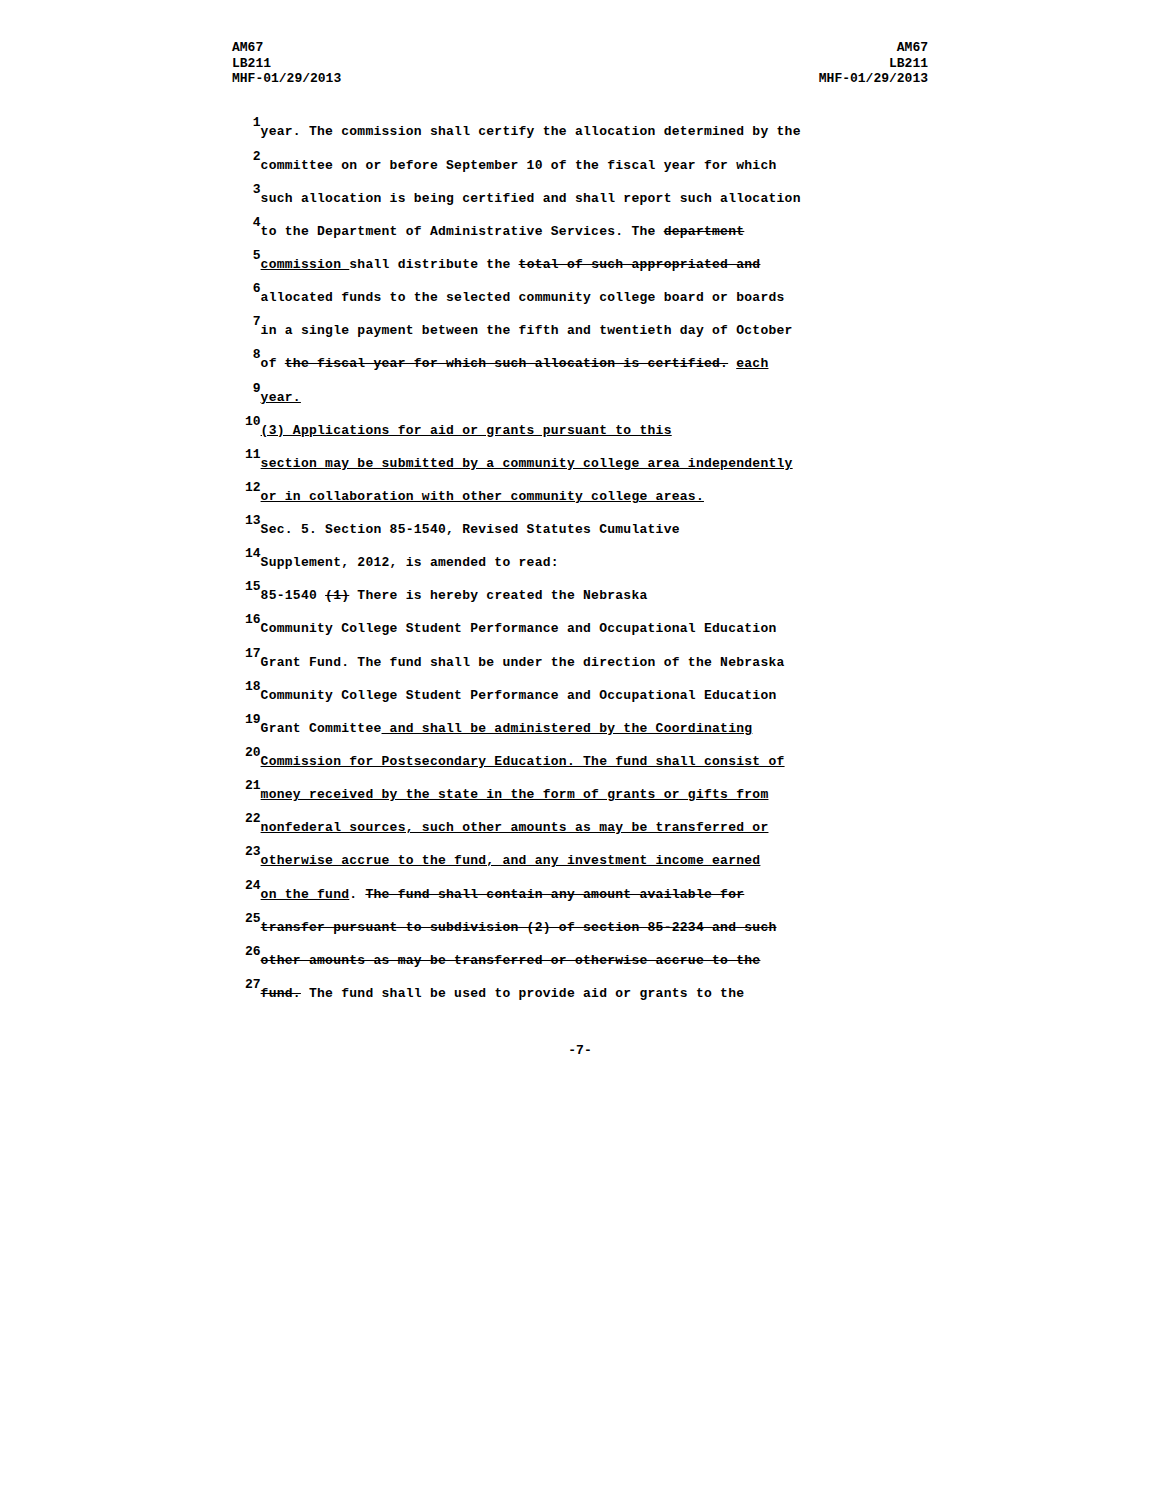AM67
AM67
LB211
LB211
MHF-01/29/2013
MHF-01/29/2013
| 1 | year. The commission shall certify the allocation determined by the |
| 2 | committee on or before September 10 of the fiscal year for which |
| 3 | such allocation is being certified and shall report such allocation |
| 4 | to the Department of Administrative Services. The department |
| 5 | commission shall distribute the total of such appropriated and |
| 6 | allocated funds to the selected community college board or boards |
| 7 | in a single payment between the fifth and twentieth day of October |
| 8 | of the fiscal year for which such allocation is certified. each |
| 9 | year. |
| 10 | (3) Applications for aid or grants pursuant to this |
| 11 | section may be submitted by a community college area independently |
| 12 | or in collaboration with other community college areas. |
| 13 | Sec. 5. Section 85-1540, Revised Statutes Cumulative |
| 14 | Supplement, 2012, is amended to read: |
| 15 | 85-1540 (1) There is hereby created the Nebraska |
| 16 | Community College Student Performance and Occupational Education |
| 17 | Grant Fund. The fund shall be under the direction of the Nebraska |
| 18 | Community College Student Performance and Occupational Education |
| 19 | Grant Committee and shall be administered by the Coordinating |
| 20 | Commission for Postsecondary Education. The fund shall consist of |
| 21 | money received by the state in the form of grants or gifts from |
| 22 | nonfederal sources, such other amounts as may be transferred or |
| 23 | otherwise accrue to the fund, and any investment income earned |
| 24 | on the fund . The fund shall contain any amount available for |
| 25 | transfer pursuant to subdivision (2) of section 85-2234 and such |
| 26 | other amounts as may be transferred or otherwise accrue to the |
| 27 | fund. The fund shall be used to provide aid or grants to the |
-7-